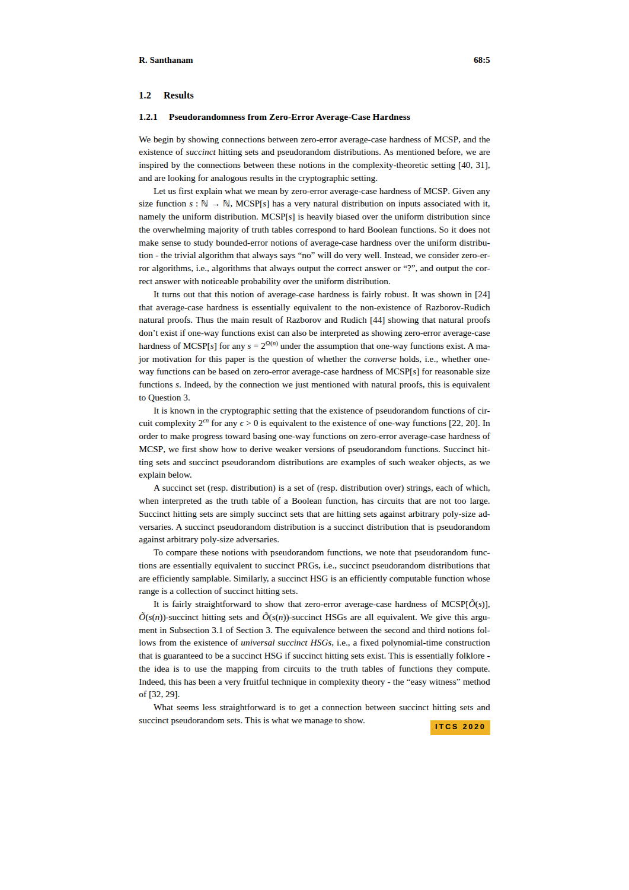R. Santhanam 68:5
1.2 Results
1.2.1 Pseudorandomness from Zero-Error Average-Case Hardness
We begin by showing connections between zero-error average-case hardness of MCSP, and the existence of succinct hitting sets and pseudorandom distributions. As mentioned before, we are inspired by the connections between these notions in the complexity-theoretic setting [40, 31], and are looking for analogous results in the cryptographic setting.
Let us first explain what we mean by zero-error average-case hardness of MCSP. Given any size function s : ℕ → ℕ, MCSP[s] has a very natural distribution on inputs associated with it, namely the uniform distribution. MCSP[s] is heavily biased over the uniform distribution since the overwhelming majority of truth tables correspond to hard Boolean functions. So it does not make sense to study bounded-error notions of average-case hardness over the uniform distribution - the trivial algorithm that always says “no” will do very well. Instead, we consider zero-error algorithms, i.e., algorithms that always output the correct answer or “?”, and output the correct answer with noticeable probability over the uniform distribution.
It turns out that this notion of average-case hardness is fairly robust. It was shown in [24] that average-case hardness is essentially equivalent to the non-existence of Razborov-Rudich natural proofs. Thus the main result of Razborov and Rudich [44] showing that natural proofs don’t exist if one-way functions exist can also be interpreted as showing zero-error average-case hardness of MCSP[s] for any s = 2Ω(n) under the assumption that one-way functions exist. A major motivation for this paper is the question of whether the converse holds, i.e., whether one-way functions can be based on zero-error average-case hardness of MCSP[s] for reasonable size functions s. Indeed, by the connection we just mentioned with natural proofs, this is equivalent to Question 3.
It is known in the cryptographic setting that the existence of pseudorandom functions of circuit complexity 2ϵn for any ϵ > 0 is equivalent to the existence of one-way functions [22, 20]. In order to make progress toward basing one-way functions on zero-error average-case hardness of MCSP, we first show how to derive weaker versions of pseudorandom functions. Succinct hitting sets and succinct pseudorandom distributions are examples of such weaker objects, as we explain below.
A succinct set (resp. distribution) is a set of (resp. distribution over) strings, each of which, when interpreted as the truth table of a Boolean function, has circuits that are not too large. Succinct hitting sets are simply succinct sets that are hitting sets against arbitrary poly-size adversaries. A succinct pseudorandom distribution is a succinct distribution that is pseudorandom against arbitrary poly-size adversaries.
To compare these notions with pseudorandom functions, we note that pseudorandom functions are essentially equivalent to succinct PRGs, i.e., succinct pseudorandom distributions that are efficiently samplable. Similarly, a succinct HSG is an efficiently computable function whose range is a collection of succinct hitting sets.
It is fairly straightforward to show that zero-error average-case hardness of MCSP[Õ(s)], Õ(s(n))-succinct hitting sets and Õ(s(n))-succinct HSGs are all equivalent. We give this argument in Subsection 3.1 of Section 3. The equivalence between the second and third notions follows from the existence of universal succinct HSGs, i.e., a fixed polynomial-time construction that is guaranteed to be a succinct HSG if succinct hitting sets exist. This is essentially folklore - the idea is to use the mapping from circuits to the truth tables of functions they compute. Indeed, this has been a very fruitful technique in complexity theory - the “easy witness” method of [32, 29].
What seems less straightforward is to get a connection between succinct hitting sets and succinct pseudorandom sets. This is what we manage to show.
ITCS 2020